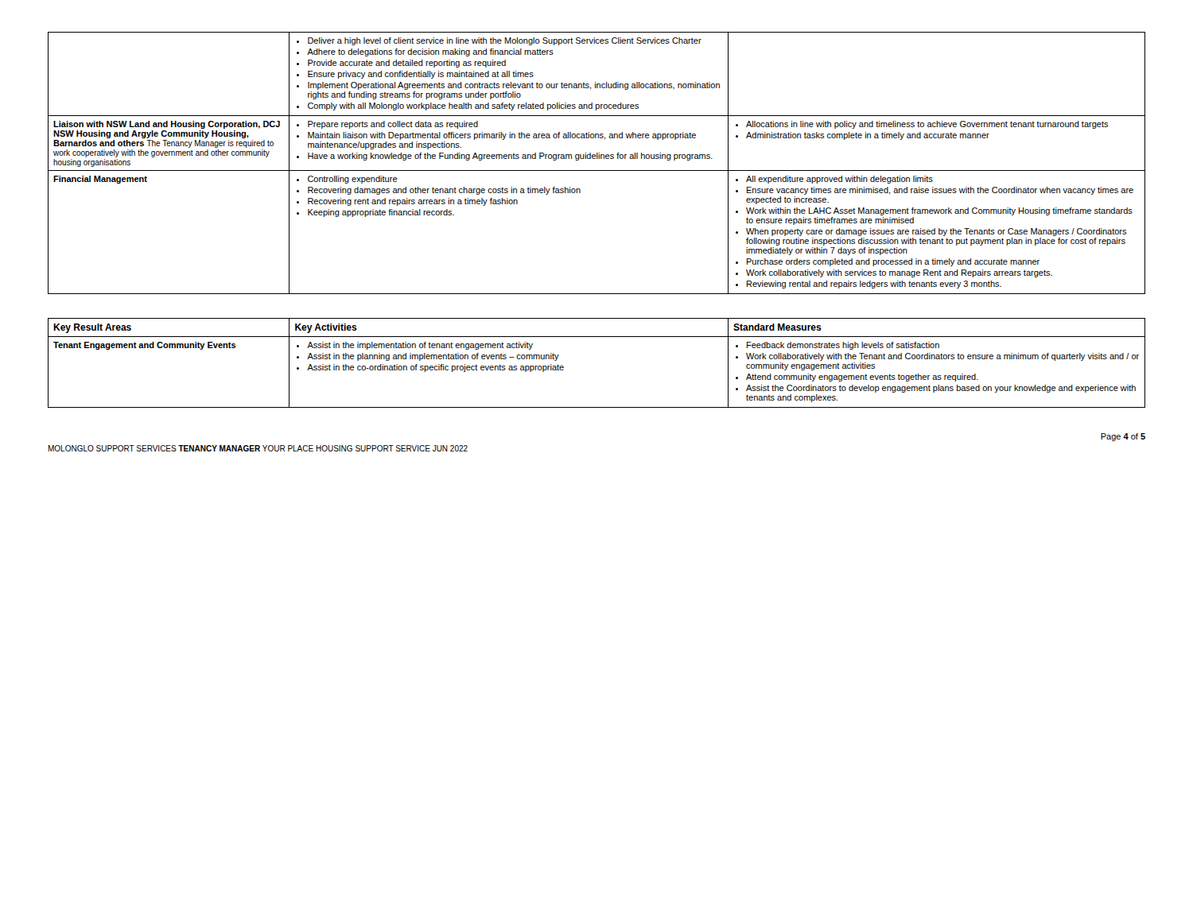| | Deliver a high level of client service in line with the Molonglo Support Services Client Services Charter Adhere to delegations for decision making and financial matters Provide accurate and detailed reporting as required Ensure privacy and confidentially is maintained at all times Implement Operational Agreements and contracts relevant to our tenants, including allocations, nomination rights and funding streams for programs under portfolio Comply with all Molonglo workplace health and safety related policies and procedures | |
| Liaison with NSW Land and Housing Corporation, DCJ NSW Housing and Argyle Community Housing, Barnardos and others The Tenancy Manager is required to work cooperatively with the government and other community housing organisations | Prepare reports and collect data as required Maintain liaison with Departmental officers primarily in the area of allocations, and where appropriate maintenance/upgrades and inspections. Have a working knowledge of the Funding Agreements and Program guidelines for all housing programs. | Allocations in line with policy and timeliness to achieve Government tenant turnaround targets Administration tasks complete in a timely and accurate manner |
| Financial Management | Controlling expenditure Recovering damages and other tenant charge costs in a timely fashion Recovering rent and repairs arrears in a timely fashion Keeping appropriate financial records. | All expenditure approved within delegation limits Ensure vacancy times are minimised, and raise issues with the Coordinator when vacancy times are expected to increase. Work within the LAHC Asset Management framework and Community Housing timeframe standards to ensure repairs timeframes are minimised When property care or damage issues are raised by the Tenants or Case Managers / Coordinators following routine inspections discussion with tenant to put payment plan in place for cost of repairs immediately or within 7 days of inspection Purchase orders completed and processed in a timely and accurate manner Work collaboratively with services to manage Rent and Repairs arrears targets. Reviewing rental and repairs ledgers with tenants every 3 months. |
| Key Result Areas | Key Activities | Standard Measures |
| --- | --- | --- |
| Tenant Engagement and Community Events | Assist in the implementation of tenant engagement activity Assist in the planning and implementation of events – community Assist in the co-ordination of specific project events as appropriate | Feedback demonstrates high levels of satisfaction Work collaboratively with the Tenant and Coordinators to ensure a minimum of quarterly visits and / or community engagement activities Attend community engagement events together as required. Assist the Coordinators to develop engagement plans based on your knowledge and experience with tenants and complexes. |
Page 4 of 5
MOLONGLO SUPPORT SERVICES TENANCY MANAGER YOUR PLACE HOUSING SUPPORT SERVICE JUN 2022